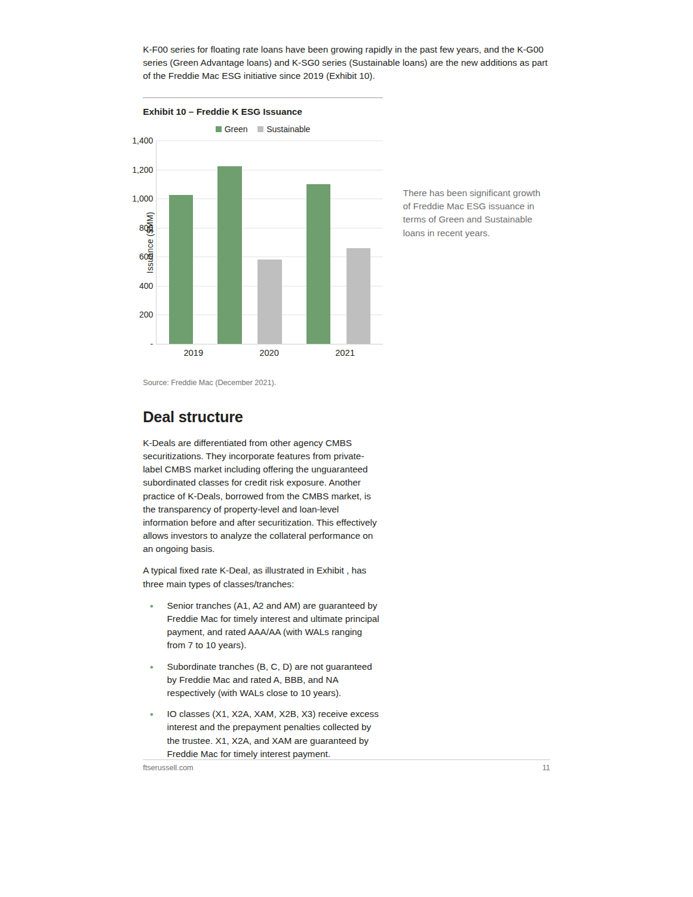K-F00 series for floating rate loans have been growing rapidly in the past few years, and the K-G00 series (Green Advantage loans) and K-SG0 series (Sustainable loans) are the new additions as part of the Freddie Mac ESG initiative since 2019 (Exhibit 10).
Exhibit 10 – Freddie K ESG Issuance
Green Sustainable
Issuance ($MM)
1,400
1,200
1,000
800
600
400
200
-
2019 2020 2021
Source: Freddie Mac (December 2021).
Deal structure
K-Deals are differentiated from other agency CMBS securitizations. They incorporate features from private-label CMBS market including offering the unguaranteed subordinated classes for credit risk exposure. Another practice of K-Deals, borrowed from the CMBS market, is the transparency of property-level and loan-level information before and after securitization. This effectively allows investors to analyze the collateral performance on an ongoing basis.
A typical fixed rate K-Deal, as illustrated in Exhibit , has three main types of classes/tranches:
Senior tranches (A1, A2 and AM) are guaranteed by Freddie Mac for timely interest and ultimate principal payment, and rated AAA/AA (with WALs ranging from 7 to 10 years).
Subordinate tranches (B, C, D) are not guaranteed by Freddie Mac and rated A, BBB, and NA respectively (with WALs close to 10 years).
IO classes (X1, X2A, XAM, X2B, X3) receive excess interest and the prepayment penalties collected by the trustee. X1, X2A, and XAM are guaranteed by Freddie Mac for timely interest payment.
There has been significant growth of Freddie Mac ESG issuance in terms of Green and Sustainable loans in recent years.
ftserussell.com 11